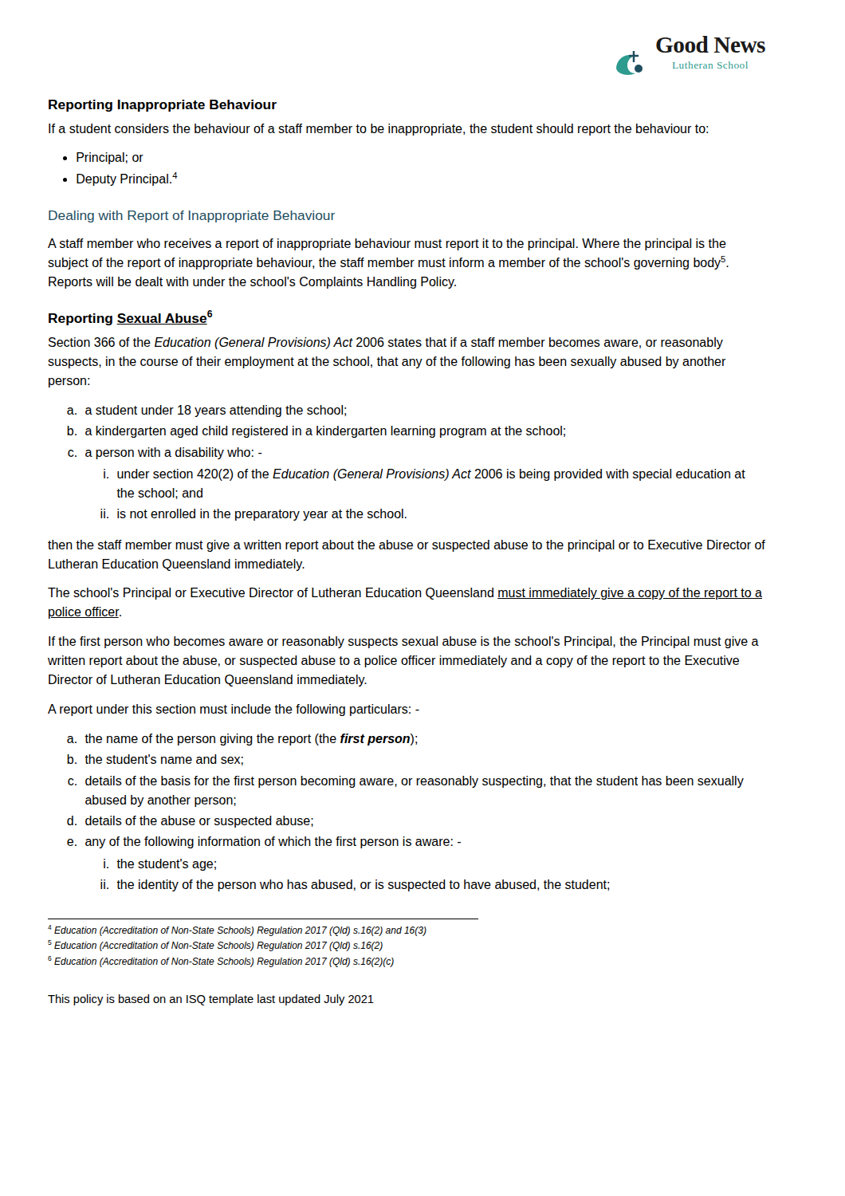Good News
Lutheran School
Reporting Inappropriate Behaviour
If a student considers the behaviour of a staff member to be inappropriate, the student should report the behaviour to:
Principal; or
Deputy Principal.4
Dealing with Report of Inappropriate Behaviour
A staff member who receives a report of inappropriate behaviour must report it to the principal. Where the principal is the subject of the report of inappropriate behaviour, the staff member must inform a member of the school's governing body5. Reports will be dealt with under the school's Complaints Handling Policy.
Reporting Sexual Abuse6
Section 366 of the Education (General Provisions) Act 2006 states that if a staff member becomes aware, or reasonably suspects, in the course of their employment at the school, that any of the following has been sexually abused by another person:
a student under 18 years attending the school;
a kindergarten aged child registered in a kindergarten learning program at the school;
a person with a disability who: -
under section 420(2) of the Education (General Provisions) Act 2006 is being provided with special education at the school; and
is not enrolled in the preparatory year at the school.
then the staff member must give a written report about the abuse or suspected abuse to the principal or to Executive Director of Lutheran Education Queensland immediately.
The school's Principal or Executive Director of Lutheran Education Queensland must immediately give a copy of the report to a police officer.
If the first person who becomes aware or reasonably suspects sexual abuse is the school's Principal, the Principal must give a written report about the abuse, or suspected abuse to a police officer immediately and a copy of the report to the Executive Director of Lutheran Education Queensland immediately.
A report under this section must include the following particulars: -
the name of the person giving the report (the first person);
the student's name and sex;
details of the basis for the first person becoming aware, or reasonably suspecting, that the student has been sexually abused by another person;
details of the abuse or suspected abuse;
any of the following information of which the first person is aware: -
the student's age;
the identity of the person who has abused, or is suspected to have abused, the student;
4 Education (Accreditation of Non-State Schools) Regulation 2017 (Qld) s.16(2) and 16(3)
5 Education (Accreditation of Non-State Schools) Regulation 2017 (Qld) s.16(2)
6 Education (Accreditation of Non-State Schools) Regulation 2017 (Qld) s.16(2)(c)
This policy is based on an ISQ template last updated July 2021